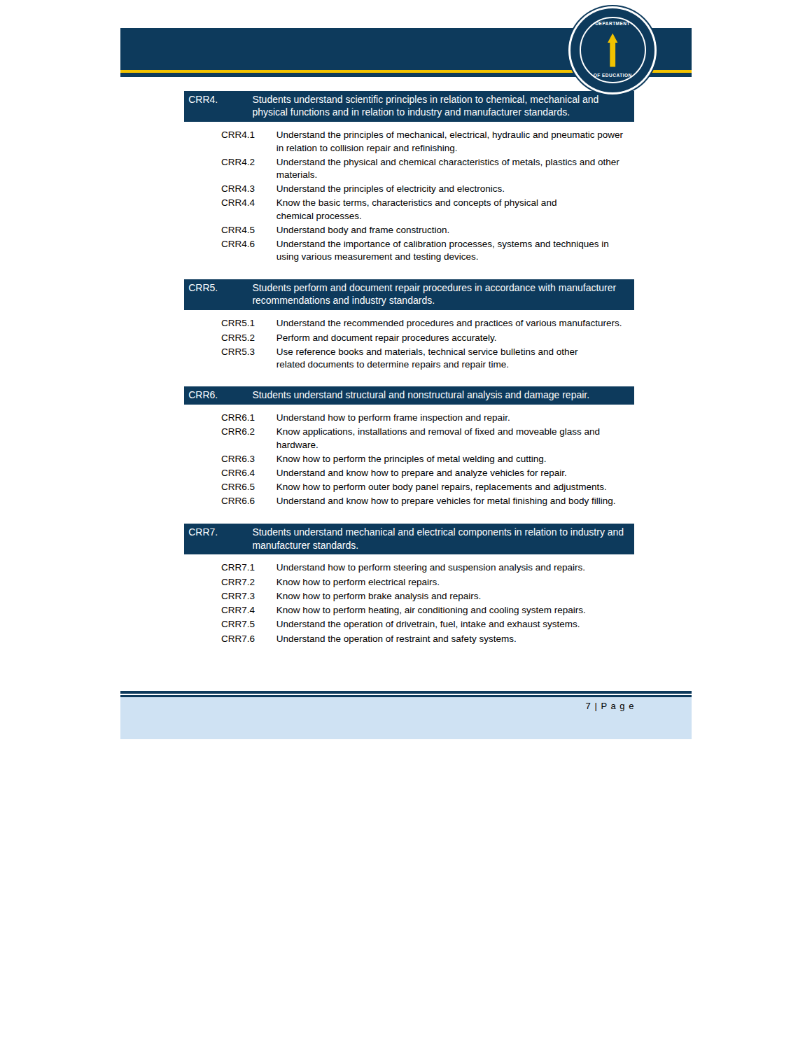DEPARTMENT
OF EDUCATION
CRR4. Students understand scientific principles in relation to chemical, mechanical and physical functions and in relation to industry and manufacturer standards.
CRR4.1 Understand the principles of mechanical, electrical, hydraulic and pneumatic power in relation to collision repair and refinishing.
CRR4.2 Understand the physical and chemical characteristics of metals, plastics and other materials.
CRR4.3 Understand the principles of electricity and electronics.
CRR4.4 Know the basic terms, characteristics and concepts of physical and chemical processes.
CRR4.5 Understand body and frame construction.
CRR4.6 Understand the importance of calibration processes, systems and techniques in using various measurement and testing devices.
CRR5. Students perform and document repair procedures in accordance with manufacturer recommendations and industry standards.
CRR5.1 Understand the recommended procedures and practices of various manufacturers.
CRR5.2 Perform and document repair procedures accurately.
CRR5.3 Use reference books and materials, technical service bulletins and other related documents to determine repairs and repair time.
CRR6. Students understand structural and nonstructural analysis and damage repair.
CRR6.1 Understand how to perform frame inspection and repair.
CRR6.2 Know applications, installations and removal of fixed and moveable glass and hardware.
CRR6.3 Know how to perform the principles of metal welding and cutting.
CRR6.4 Understand and know how to prepare and analyze vehicles for repair.
CRR6.5 Know how to perform outer body panel repairs, replacements and adjustments.
CRR6.6 Understand and know how to prepare vehicles for metal finishing and body filling.
CRR7. Students understand mechanical and electrical components in relation to industry and manufacturer standards.
CRR7.1 Understand how to perform steering and suspension analysis and repairs.
CRR7.2 Know how to perform electrical repairs.
CRR7.3 Know how to perform brake analysis and repairs.
CRR7.4 Know how to perform heating, air conditioning and cooling system repairs.
CRR7.5 Understand the operation of drivetrain, fuel, intake and exhaust systems.
CRR7.6 Understand the operation of restraint and safety systems.
7 | P a g e